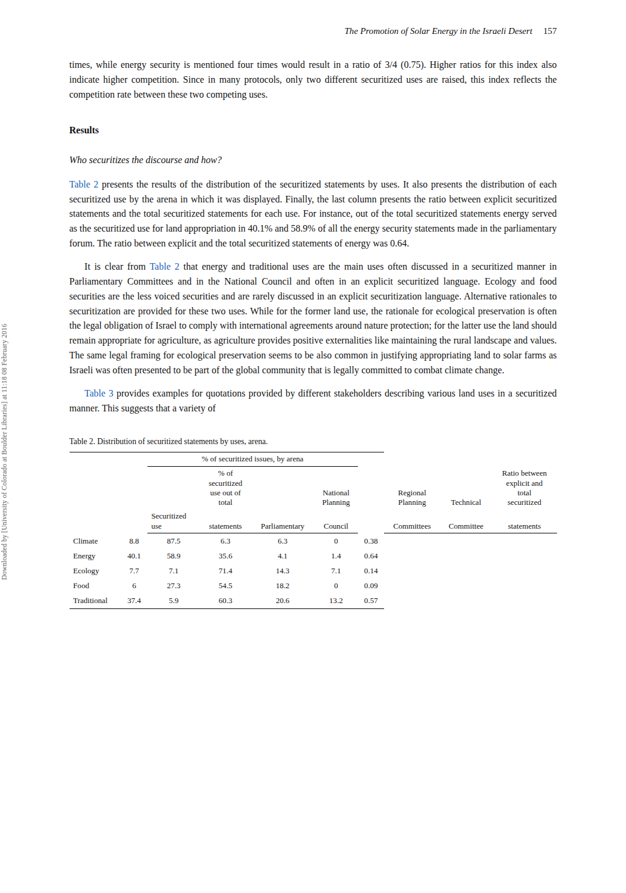Downloaded by [University of Colorado at Boulder Libraries] at 11:18 08 February 2016
The Promotion of Solar Energy in the Israeli Desert 157
times, while energy security is mentioned four times would result in a ratio of 3/4 (0.75). Higher ratios for this index also indicate higher competition. Since in many protocols, only two different securitized uses are raised, this index reflects the competition rate between these two competing uses.
Results
Who securitizes the discourse and how?
Table 2 presents the results of the distribution of the securitized statements by uses. It also presents the distribution of each securitized use by the arena in which it was displayed. Finally, the last column presents the ratio between explicit securitized statements and the total securitized statements for each use. For instance, out of the total securitized statements energy served as the securitized use for land appropriation in 40.1% and 58.9% of all the energy security statements made in the parliamentary forum. The ratio between explicit and the total securitized statements of energy was 0.64.
It is clear from Table 2 that energy and traditional uses are the main uses often discussed in a securitized manner in Parliamentary Committees and in the National Council and often in an explicit securitized language. Ecology and food securities are the less voiced securities and are rarely discussed in an explicit securitization language. Alternative rationales to securitization are provided for these two uses. While for the former land use, the rationale for ecological preservation is often the legal obligation of Israel to comply with international agreements around nature protection; for the latter use the land should remain appropriate for agriculture, as agriculture provides positive externalities like maintaining the rural landscape and values. The same legal framing for ecological preservation seems to be also common in justifying appropriating land to solar farms as Israeli was often presented to be part of the global community that is legally committed to combat climate change.
Table 3 provides examples for quotations provided by different stakeholders describing various land uses in a securitized manner. This suggests that a variety of
Table 2. Distribution of securitized statements by uses, arena.
| | | % of securitized issues, by arena | |
| --- | --- | --- | --- |
| | % of securitized use out of total | | National Planning | Regional Planning | Technical | Ratio between explicit and total securitized |
| Securitized use | statements | Parliamentary | Council | Committees | Committee | statements |
| Climate | 8.8 | 87.5 | 6.3 | 6.3 | 0 | 0.38 |
| Energy | 40.1 | 58.9 | 35.6 | 4.1 | 1.4 | 0.64 |
| Ecology | 7.7 | 7.1 | 71.4 | 14.3 | 7.1 | 0.14 |
| Food | 6 | 27.3 | 54.5 | 18.2 | 0 | 0.09 |
| Traditional | 37.4 | 5.9 | 60.3 | 20.6 | 13.2 | 0.57 |